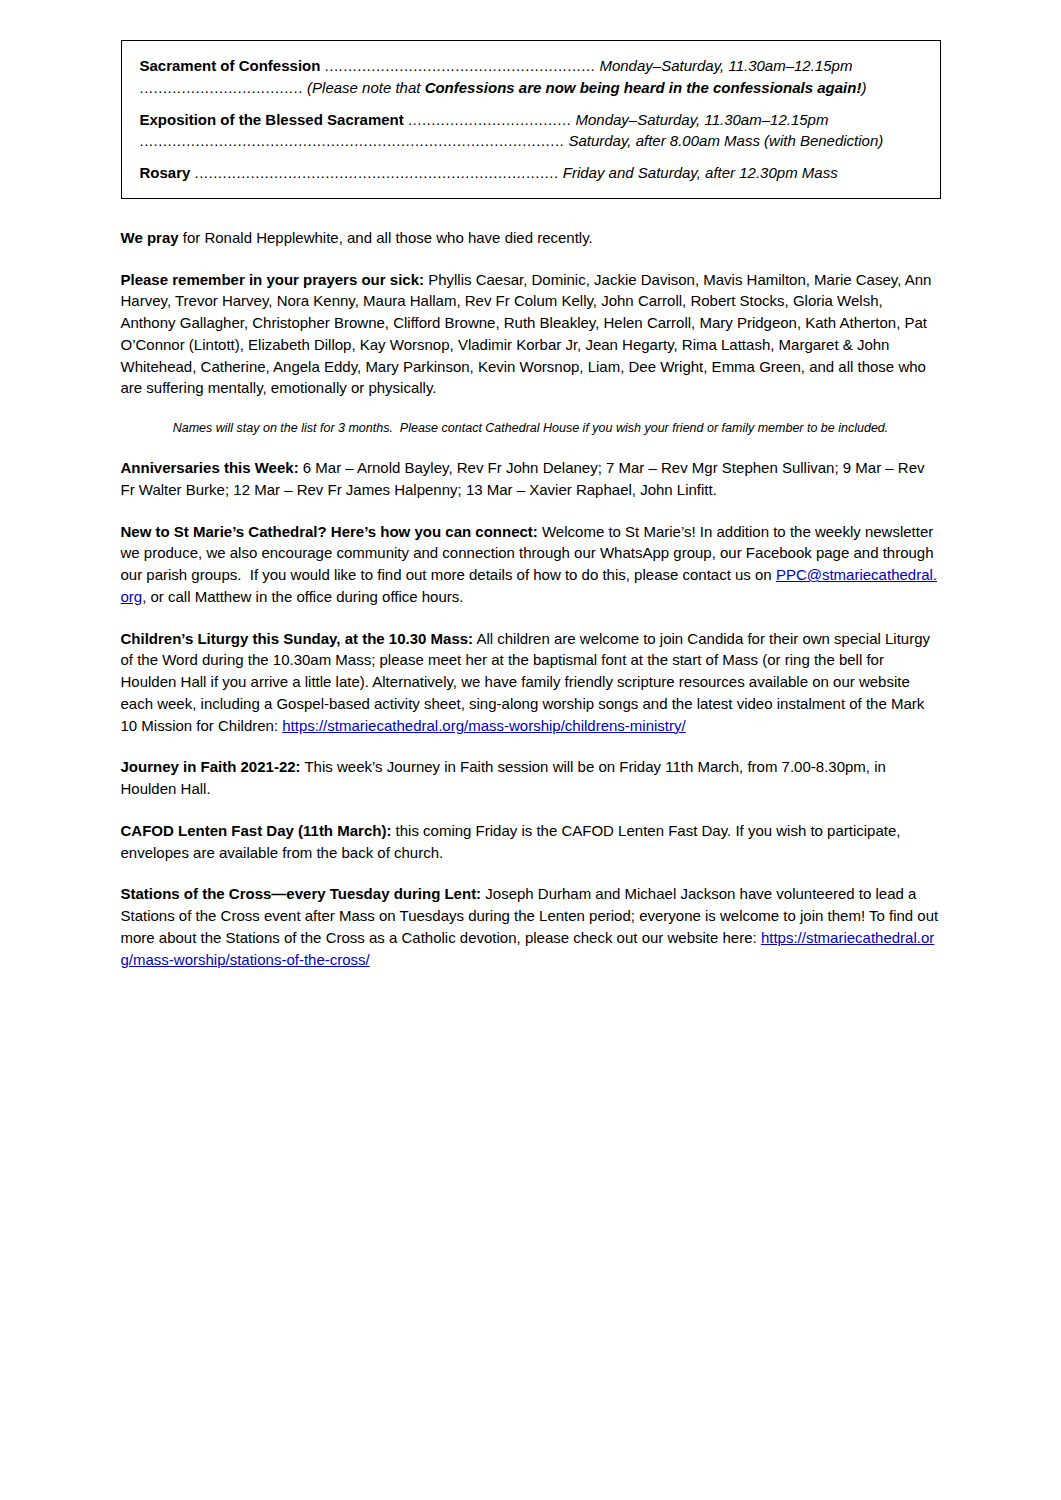Sacrament of Confession .......................................................... Monday–Saturday, 11.30am–12.15pm ................................... (Please note that Confessions are now being heard in the confessionals again!)
Exposition of the Blessed Sacrament ................................... Monday–Saturday, 11.30am–12.15pm ........................................................................................... Saturday, after 8.00am Mass (with Benediction)
Rosary .............................................................................. Friday and Saturday, after 12.30pm Mass
We pray for Ronald Hepplewhite, and all those who have died recently.
Please remember in your prayers our sick: Phyllis Caesar, Dominic, Jackie Davison, Mavis Hamilton, Marie Casey, Ann Harvey, Trevor Harvey, Nora Kenny, Maura Hallam, Rev Fr Colum Kelly, John Carroll, Robert Stocks, Gloria Welsh, Anthony Gallagher, Christopher Browne, Clifford Browne, Ruth Bleakley, Helen Carroll, Mary Pridgeon, Kath Atherton, Pat O’Connor (Lintott), Elizabeth Dillop, Kay Worsnop, Vladimir Korbar Jr, Jean Hegarty, Rima Lattash, Margaret & John Whitehead, Catherine, Angela Eddy, Mary Parkinson, Kevin Worsnop, Liam, Dee Wright, Emma Green, and all those who are suffering mentally, emotionally or physically.
Names will stay on the list for 3 months. Please contact Cathedral House if you wish your friend or family member to be included.
Anniversaries this Week: 6 Mar – Arnold Bayley, Rev Fr John Delaney; 7 Mar – Rev Mgr Stephen Sullivan; 9 Mar – Rev Fr Walter Burke; 12 Mar – Rev Fr James Halpenny; 13 Mar – Xavier Raphael, John Linfitt.
New to St Marie’s Cathedral? Here’s how you can connect: Welcome to St Marie’s! In addition to the weekly newsletter we produce, we also encourage community and connection through our WhatsApp group, our Facebook page and through our parish groups. If you would like to find out more details of how to do this, please contact us on PPC@stmariecathedral.org, or call Matthew in the office during office hours.
Children’s Liturgy this Sunday, at the 10.30 Mass: All children are welcome to join Candida for their own special Liturgy of the Word during the 10.30am Mass; please meet her at the baptismal font at the start of Mass (or ring the bell for Houlden Hall if you arrive a little late). Alternatively, we have family friendly scripture resources available on our website each week, including a Gospel-based activity sheet, sing-along worship songs and the latest video instalment of the Mark 10 Mission for Children: https://stmariecathedral.org/mass-worship/childrens-ministry/
Journey in Faith 2021-22: This week’s Journey in Faith session will be on Friday 11th March, from 7.00-8.30pm, in Houlden Hall.
CAFOD Lenten Fast Day (11th March): this coming Friday is the CAFOD Lenten Fast Day. If you wish to participate, envelopes are available from the back of church.
Stations of the Cross—every Tuesday during Lent: Joseph Durham and Michael Jackson have volunteered to lead a Stations of the Cross event after Mass on Tuesdays during the Lenten period; everyone is welcome to join them! To find out more about the Stations of the Cross as a Catholic devotion, please check out our website here: https://stmariecathedral.org/mass-worship/stations-of-the-cross/